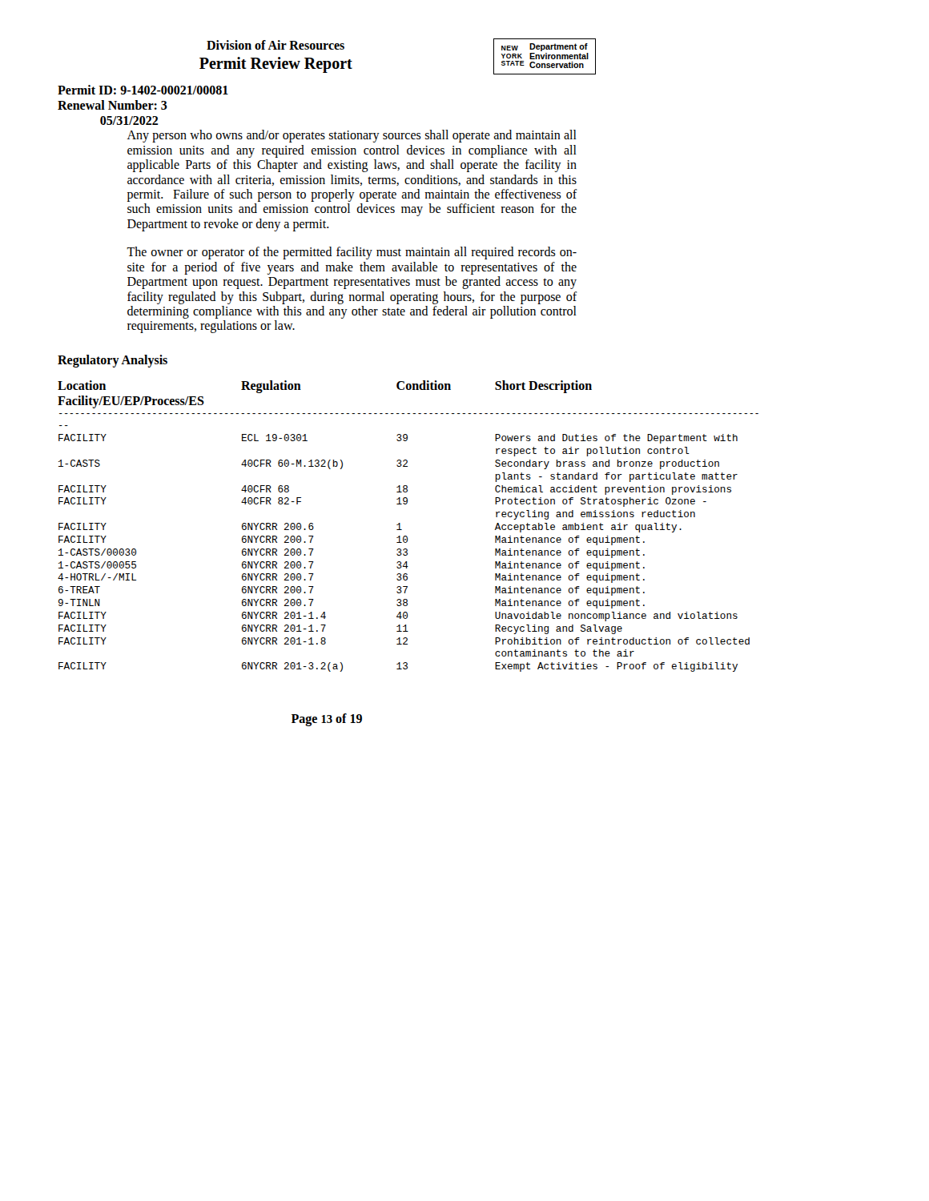NEW
YORK
STATE Department of
Environmental
Conservation
Division of Air Resources
Permit Review Report
Permit ID: 9-1402-00021/00081
Renewal Number: 3
05/31/2022
Any person who owns and/or operates stationary sources shall operate and maintain all emission units and any required emission control devices in compliance with all applicable Parts of this Chapter and existing laws, and shall operate the facility in accordance with all criteria, emission limits, terms, conditions, and standards in this permit. Failure of such person to properly operate and maintain the effectiveness of such emission units and emission control devices may be sufficient reason for the Department to revoke or deny a permit.
The owner or operator of the permitted facility must maintain all required records on-site for a period of five years and make them available to representatives of the Department upon request. Department representatives must be granted access to any facility regulated by this Subpart, during normal operating hours, for the purpose of determining compliance with this and any other state and federal air pollution control requirements, regulations or law.
Regulatory Analysis
| Location | Regulation | Condition | Short Description |
| --- | --- | --- | --- |
| Facility/EU/EP/Process/ES |
| ------------------------------------------------------------------------------------------------------------------------------- -- |
| FACILITY | ECL 19-0301 | 39 | Powers and Duties of the Department with respect to air pollution control |
| 1-CASTS | 40CFR 60-M.132(b) | 32 | Secondary brass and bronze production plants - standard for particulate matter |
| FACILITY | 40CFR 68 | 18 | Chemical accident prevention provisions |
| FACILITY | 40CFR 82-F | 19 | Protection of Stratospheric Ozone - recycling and emissions reduction |
| FACILITY | 6NYCRR 200.6 | 1 | Acceptable ambient air quality. |
| FACILITY | 6NYCRR 200.7 | 10 | Maintenance of equipment. |
| 1-CASTS/00030 | 6NYCRR 200.7 | 33 | Maintenance of equipment. |
| 1-CASTS/00055 | 6NYCRR 200.7 | 34 | Maintenance of equipment. |
| 4-HOTRL/-/MIL | 6NYCRR 200.7 | 36 | Maintenance of equipment. |
| 6-TREAT | 6NYCRR 200.7 | 37 | Maintenance of equipment. |
| 9-TINLN | 6NYCRR 200.7 | 38 | Maintenance of equipment. |
| FACILITY | 6NYCRR 201-1.4 | 40 | Unavoidable noncompliance and violations |
| FACILITY | 6NYCRR 201-1.7 | 11 | Recycling and Salvage |
| FACILITY | 6NYCRR 201-1.8 | 12 | Prohibition of reintroduction of collected contaminants to the air |
| FACILITY | 6NYCRR 201-3.2(a) | 13 | Exempt Activities - Proof of eligibility |
Page 13 of 19